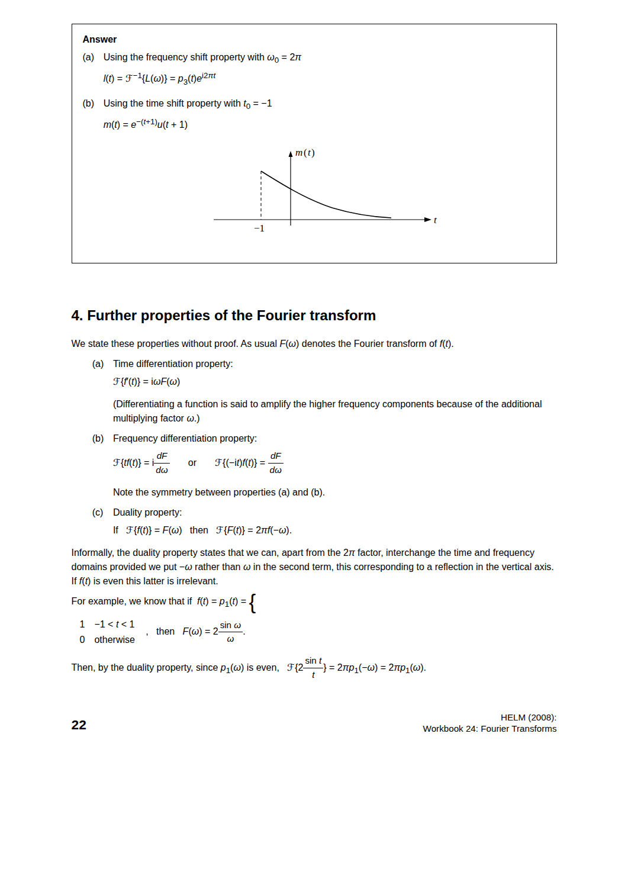Answer
(a) Using the frequency shift property with ω0 = 2π
l(t) = ℱ−1{L(ω)} = p3(t)ei2πt
(b) Using the time shift property with t0 = −1
m(t) = e−(t+1)u(t + 1)
m ( t ) −1 t
4. Further properties of the Fourier transform
We state these properties without proof. As usual F(ω) denotes the Fourier transform of f(t).
(a) Time differentiation property:
ℱ{f′(t)} = iωF(ω)
(Differentiating a function is said to amplify the higher frequency components because of the additional multiplying factor ω.)
(b) Frequency differentiation property:
ℱ{tf(t)} = idF dω or ℱ{(−it)f(t)} = dF dω
Note the symmetry between properties (a) and (b).
(c) Duality property:
If ℱ{f(t)} = F(ω) then ℱ{F(t)} = 2πf(−ω).
Informally, the duality property states that we can, apart from the 2π factor, interchange the time and frequency domains provided we put −ω rather than ω in the second term, this corresponding to a reflection in the vertical axis. If f(t) is even this latter is irrelevant.
For example, we know that if f(t) = p1(t) = {
| 1 | −1 < t < 1 |
| 0 | otherwise |
, then F(ω) = 2sin ω ω.
Then, by the duality property, since p1(ω) is even, ℱ{2sin t t} = 2πp1(−ω) = 2πp1(ω).
22
HELM (2008):
Workbook 24: Fourier Transforms